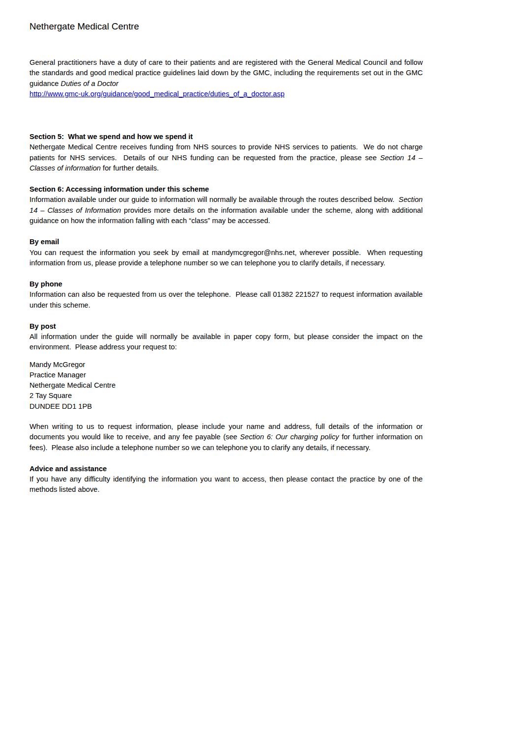Nethergate Medical Centre
General practitioners have a duty of care to their patients and are registered with the General Medical Council and follow the standards and good medical practice guidelines laid down by the GMC, including the requirements set out in the GMC guidance Duties of a Doctor
http://www.gmc-uk.org/guidance/good_medical_practice/duties_of_a_doctor.asp
Section 5: What we spend and how we spend it
Nethergate Medical Centre receives funding from NHS sources to provide NHS services to patients. We do not charge patients for NHS services. Details of our NHS funding can be requested from the practice, please see Section 14 – Classes of information for further details.
Section 6: Accessing information under this scheme
Information available under our guide to information will normally be available through the routes described below. Section 14 – Classes of Information provides more details on the information available under the scheme, along with additional guidance on how the information falling with each “class” may be accessed.
By email
You can request the information you seek by email at mandymcgregor@nhs.net, wherever possible. When requesting information from us, please provide a telephone number so we can telephone you to clarify details, if necessary.
By phone
Information can also be requested from us over the telephone. Please call 01382 221527 to request information available under this scheme.
By post
All information under the guide will normally be available in paper copy form, but please consider the impact on the environment. Please address your request to:
Mandy McGregor
Practice Manager
Nethergate Medical Centre
2 Tay Square
DUNDEE DD1 1PB
When writing to us to request information, please include your name and address, full details of the information or documents you would like to receive, and any fee payable (see Section 6: Our charging policy for further information on fees). Please also include a telephone number so we can telephone you to clarify any details, if necessary.
Advice and assistance
If you have any difficulty identifying the information you want to access, then please contact the practice by one of the methods listed above.